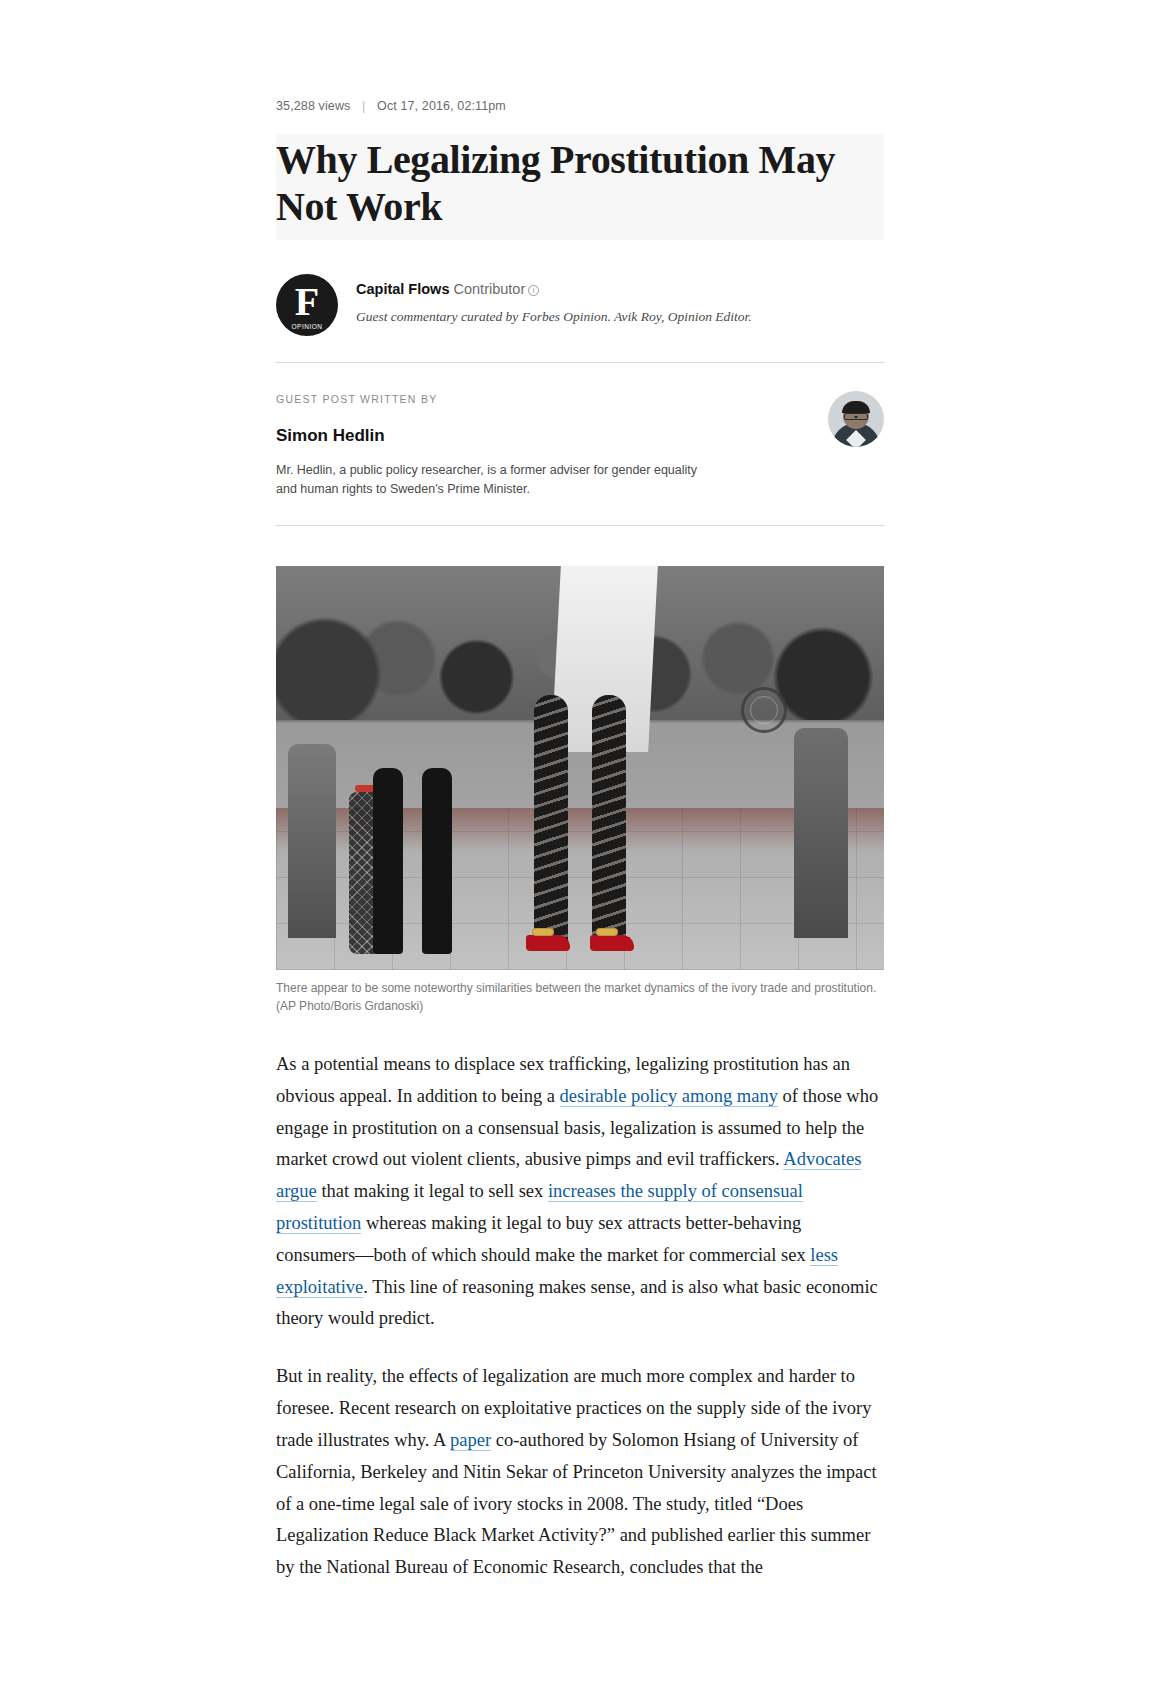35,288 views | Oct 17, 2016, 02:11pm
Why Legalizing Prostitution May Not Work
F Opinion
Capital Flows Contributor i
Guest commentary curated by Forbes Opinion. Avik Roy, Opinion Editor.
Guest post written by
Simon Hedlin
Mr. Hedlin, a public policy researcher, is a former adviser for gender equality and human rights to Sweden's Prime Minister.
There appear to be some noteworthy similarities between the market dynamics of the ivory trade and prostitution. (AP Photo/Boris Grdanoski)
As a potential means to displace sex trafficking, legalizing prostitution has an obvious appeal. In addition to being a desirable policy among many of those who engage in prostitution on a consensual basis, legalization is assumed to help the market crowd out violent clients, abusive pimps and evil traffickers. Advocates argue that making it legal to sell sex increases the supply of consensual prostitution whereas making it legal to buy sex attracts better-behaving consumers—both of which should make the market for commercial sex less exploitative. This line of reasoning makes sense, and is also what basic economic theory would predict.
But in reality, the effects of legalization are much more complex and harder to foresee. Recent research on exploitative practices on the supply side of the ivory trade illustrates why. A paper co-authored by Solomon Hsiang of University of California, Berkeley and Nitin Sekar of Princeton University analyzes the impact of a one-time legal sale of ivory stocks in 2008. The study, titled “Does Legalization Reduce Black Market Activity?” and published earlier this summer by the National Bureau of Economic Research, concludes that the